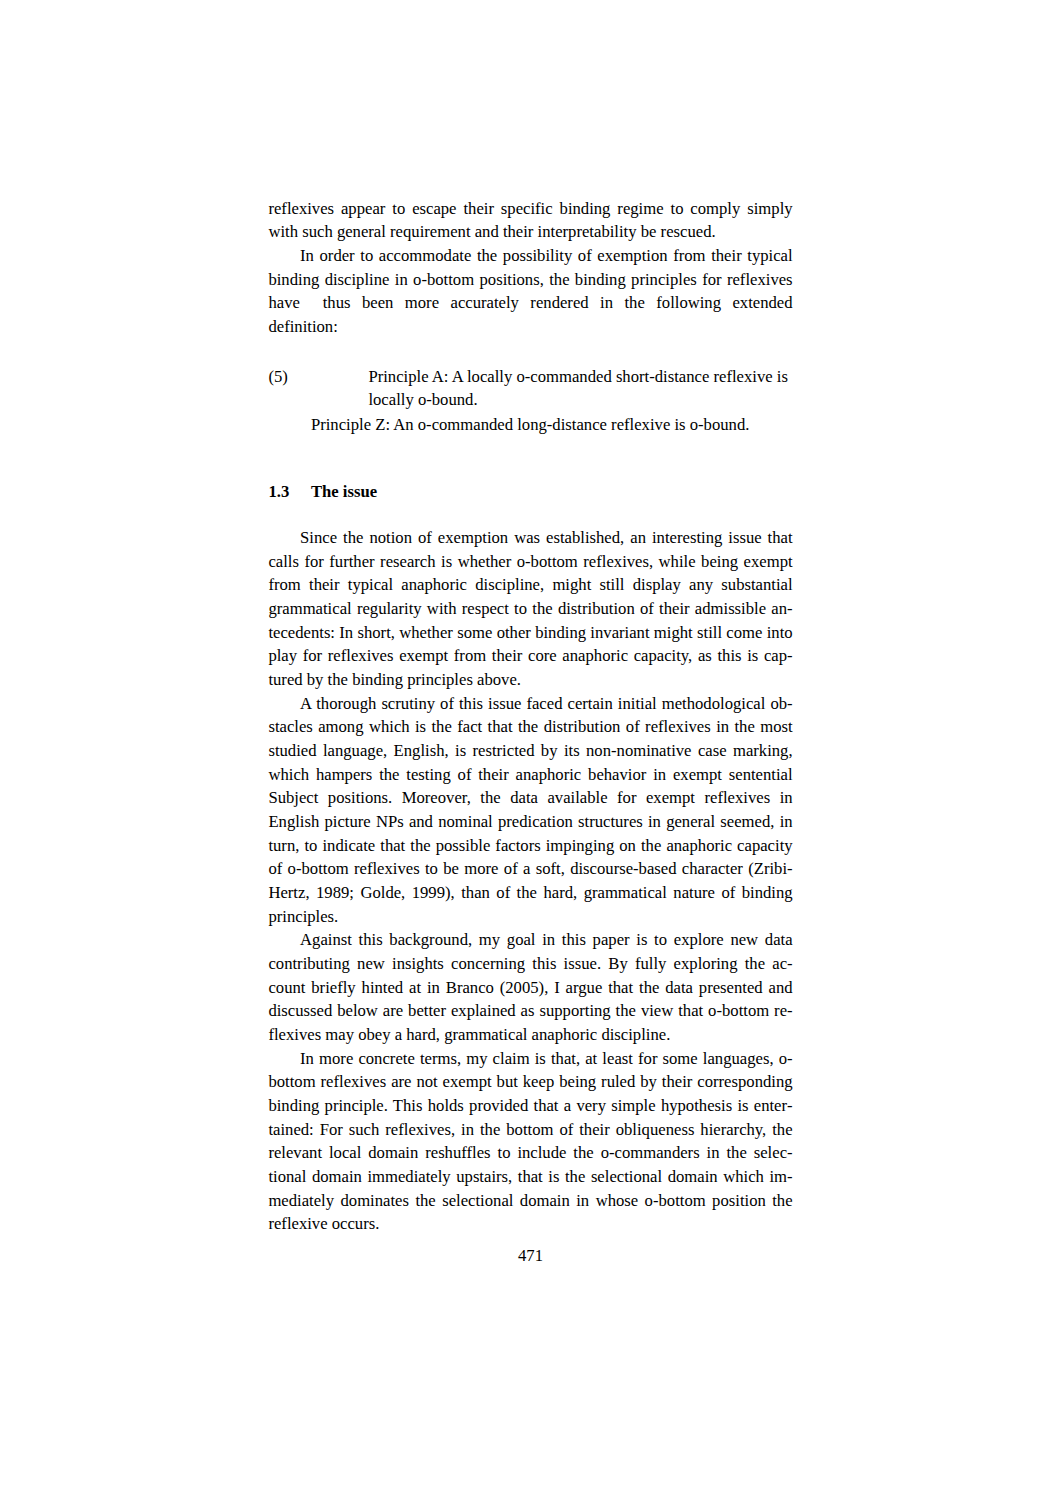reflexives appear to escape their specific binding regime to comply simply with such general requirement and their interpretability be rescued.
In order to accommodate the possibility of exemption from their typical binding discipline in o-bottom positions, the binding principles for reflexives have thus been more accurately rendered in the following extended definition:
(5)
Principle A: A locally o-commanded short-distance reflexive is locally o-bound.
Principle Z: An o-commanded long-distance reflexive is o-bound.
1.3 The issue
Since the notion of exemption was established, an interesting issue that calls for further research is whether o-bottom reflexives, while being exempt from their typical anaphoric discipline, might still display any substantial grammatical regularity with respect to the distribution of their admissible antecedents: In short, whether some other binding invariant might still come into play for reflexives exempt from their core anaphoric capacity, as this is captured by the binding principles above.
A thorough scrutiny of this issue faced certain initial methodological obstacles among which is the fact that the distribution of reflexives in the most studied language, English, is restricted by its non-nominative case marking, which hampers the testing of their anaphoric behavior in exempt sentential Subject positions. Moreover, the data available for exempt reflexives in English picture NPs and nominal predication structures in general seemed, in turn, to indicate that the possible factors impinging on the anaphoric capacity of o-bottom reflexives to be more of a soft, discourse-based character (Zribi-Hertz, 1989; Golde, 1999), than of the hard, grammatical nature of binding principles.
Against this background, my goal in this paper is to explore new data contributing new insights concerning this issue. By fully exploring the account briefly hinted at in Branco (2005), I argue that the data presented and discussed below are better explained as supporting the view that o-bottom reflexives may obey a hard, grammatical anaphoric discipline.
In more concrete terms, my claim is that, at least for some languages, o-bottom reflexives are not exempt but keep being ruled by their corresponding binding principle. This holds provided that a very simple hypothesis is entertained: For such reflexives, in the bottom of their obliqueness hierarchy, the relevant local domain reshuffles to include the o-commanders in the selectional domain immediately upstairs, that is the selectional domain which immediately dominates the selectional domain in whose o-bottom position the reflexive occurs.
471